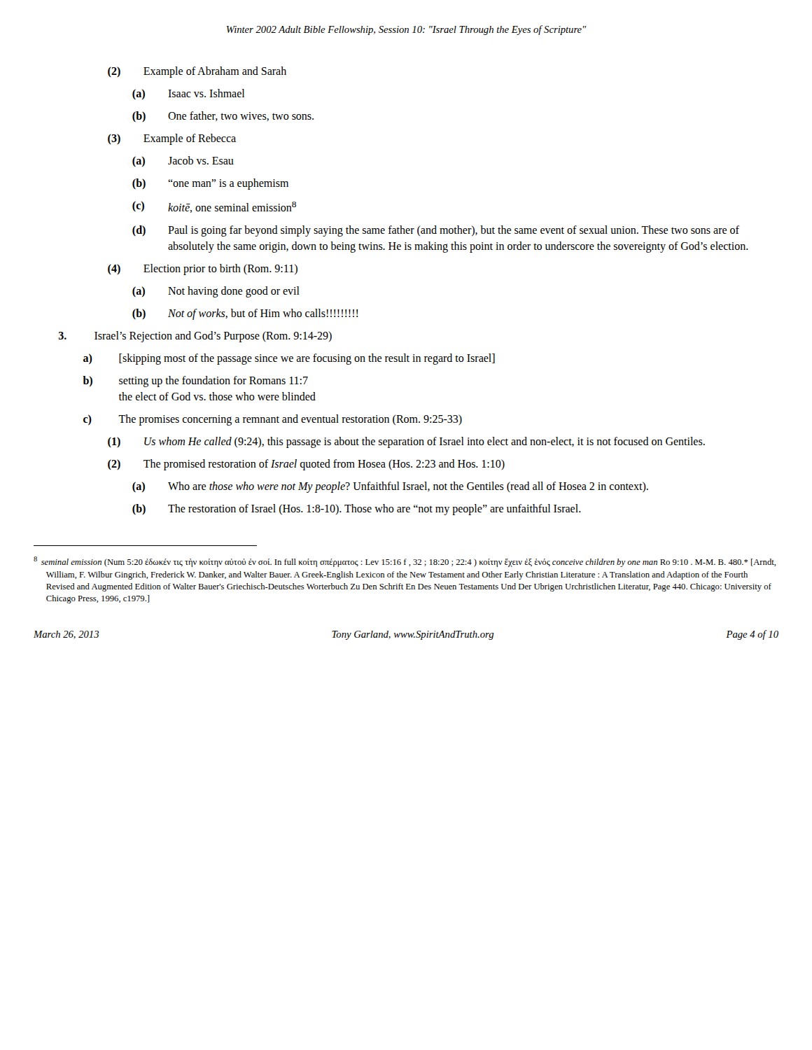Winter 2002 Adult Bible Fellowship, Session 10: "Israel Through the Eyes of Scripture"
(2) Example of Abraham and Sarah
(a) Isaac vs. Ishmael
(b) One father, two wives, two sons.
(3) Example of Rebecca
(a) Jacob vs. Esau
(b)“one man” is a euphemism
(c) koitē, one seminal emission8
(d) Paul is going far beyond simply saying the same father (and mother), but the same event of sexual union. These two sons are of absolutely the same origin, down to being twins. He is making this point in order to underscore the sovereignty of God’s election.
(4) Election prior to birth (Rom. 9:11)
(a) Not having done good or evil
(b) Not of works, but of Him who calls!!!!!!!!!
3. Israel’s Rejection and God’s Purpose (Rom. 9:14-29)
a)[skipping most of the passage since we are focusing on the result in regard to Israel]
b) setting up the foundation for Romans 11:7
the elect of God vs. those who were blinded
c) The promises concerning a remnant and eventual restoration (Rom. 9:25-33)
(1) Us whom He called (9:24), this passage is about the separation of Israel into elect and non-elect, it is not focused on Gentiles.
(2) The promised restoration of Israel quoted from Hosea (Hos. 2:23 and Hos. 1:10)
(a) Who are those who were not My people? Unfaithful Israel, not the Gentiles (read all of Hosea 2 in context).
(b) The restoration of Israel (Hos. 1:8-10). Those who are “not my people” are unfaithful Israel.
8seminal emission (Num 5:20 ἐδωκέν τις τὴν κοίτην αὐτοὐ ἐν σοί. In full κοίτη σπέρματος : Lev 15:16 f , 32 ; 18:20 ; 22:4 ) κοίτην ἔχειν ἐξ ἑνός conceive children by one man Ro 9:10 . M-M. B. 480.* [Arndt, William, F. Wilbur Gingrich, Frederick W. Danker, and Walter Bauer. A Greek-English Lexicon of the New Testament and Other Early Christian Literature : A Translation and Adaption of the Fourth Revised and Augmented Edition of Walter Bauer's Griechisch-Deutsches Worterbuch Zu Den Schrift En Des Neuen Testaments Und Der Ubrigen Urchristlichen Literatur, Page 440. Chicago: University of Chicago Press, 1996, c1979.]
March 26, 2013 Tony Garland, www.SpiritAndTruth.org Page 4 of 10